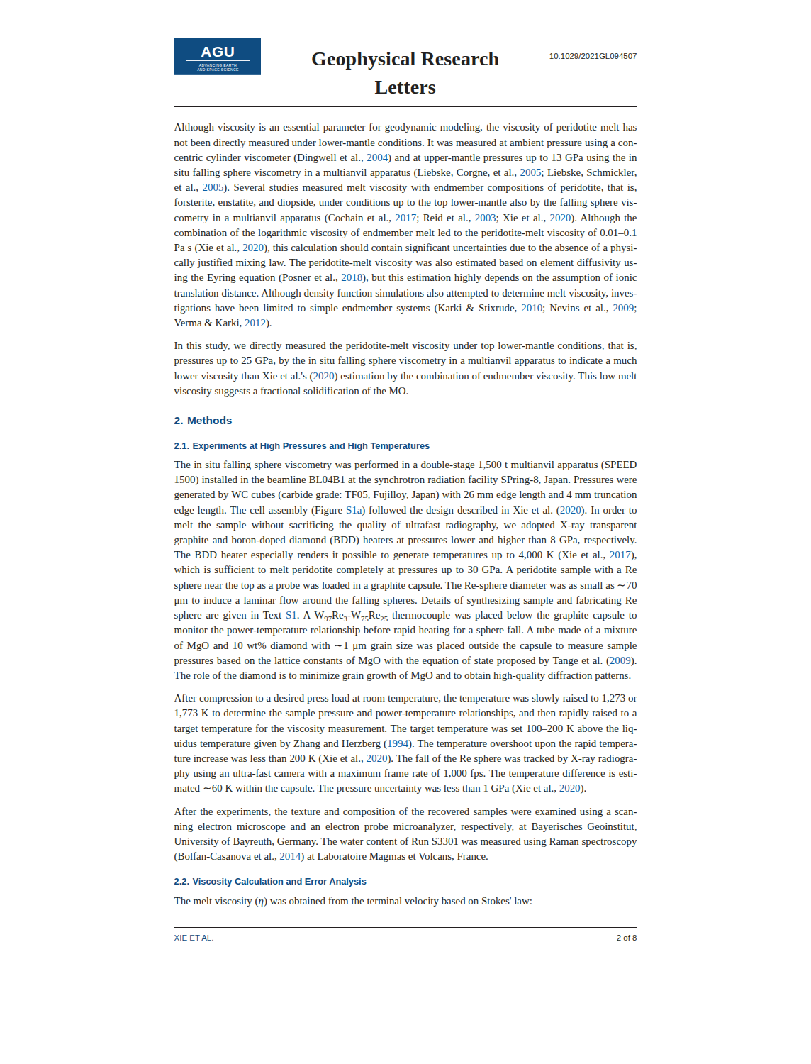AGU ADVANCING EARTH AND SPACE SCIENCE
Geophysical Research Letters
10.1029/2021GL094507
Although viscosity is an essential parameter for geodynamic modeling, the viscosity of peridotite melt has not been directly measured under lower-mantle conditions. It was measured at ambient pressure using a concentric cylinder viscometer (Dingwell et al., 2004) and at upper-mantle pressures up to 13 GPa using the in situ falling sphere viscometry in a multianvil apparatus (Liebske, Corgne, et al., 2005; Liebske, Schmickler, et al., 2005). Several studies measured melt viscosity with endmember compositions of peridotite, that is, forsterite, enstatite, and diopside, under conditions up to the top lower-mantle also by the falling sphere viscometry in a multianvil apparatus (Cochain et al., 2017; Reid et al., 2003; Xie et al., 2020). Although the combination of the logarithmic viscosity of endmember melt led to the peridotite-melt viscosity of 0.01–0.1 Pa s (Xie et al., 2020), this calculation should contain significant uncertainties due to the absence of a physically justified mixing law. The peridotite-melt viscosity was also estimated based on element diffusivity using the Eyring equation (Posner et al., 2018), but this estimation highly depends on the assumption of ionic translation distance. Although density function simulations also attempted to determine melt viscosity, investigations have been limited to simple endmember systems (Karki & Stixrude, 2010; Nevins et al., 2009; Verma & Karki, 2012).
In this study, we directly measured the peridotite-melt viscosity under top lower-mantle conditions, that is, pressures up to 25 GPa, by the in situ falling sphere viscometry in a multianvil apparatus to indicate a much lower viscosity than Xie et al.'s (2020) estimation by the combination of endmember viscosity. This low melt viscosity suggests a fractional solidification of the MO.
2. Methods
2.1. Experiments at High Pressures and High Temperatures
The in situ falling sphere viscometry was performed in a double-stage 1,500 t multianvil apparatus (SPEED 1500) installed in the beamline BL04B1 at the synchrotron radiation facility SPring-8, Japan. Pressures were generated by WC cubes (carbide grade: TF05, Fujilloy, Japan) with 26 mm edge length and 4 mm truncation edge length. The cell assembly (Figure S1a) followed the design described in Xie et al. (2020). In order to melt the sample without sacrificing the quality of ultrafast radiography, we adopted X-ray transparent graphite and boron-doped diamond (BDD) heaters at pressures lower and higher than 8 GPa, respectively. The BDD heater especially renders it possible to generate temperatures up to 4,000 K (Xie et al., 2017), which is sufficient to melt peridotite completely at pressures up to 30 GPa. A peridotite sample with a Re sphere near the top as a probe was loaded in a graphite capsule. The Re-sphere diameter was as small as ∼70 μm to induce a laminar flow around the falling spheres. Details of synthesizing sample and fabricating Re sphere are given in Text S1. A W97Re3-W75Re25 thermocouple was placed below the graphite capsule to monitor the power-temperature relationship before rapid heating for a sphere fall. A tube made of a mixture of MgO and 10 wt% diamond with ∼1 μm grain size was placed outside the capsule to measure sample pressures based on the lattice constants of MgO with the equation of state proposed by Tange et al. (2009). The role of the diamond is to minimize grain growth of MgO and to obtain high-quality diffraction patterns.
After compression to a desired press load at room temperature, the temperature was slowly raised to 1,273 or 1,773 K to determine the sample pressure and power-temperature relationships, and then rapidly raised to a target temperature for the viscosity measurement. The target temperature was set 100–200 K above the liquidus temperature given by Zhang and Herzberg (1994). The temperature overshoot upon the rapid temperature increase was less than 200 K (Xie et al., 2020). The fall of the Re sphere was tracked by X-ray radiography using an ultra-fast camera with a maximum frame rate of 1,000 fps. The temperature difference is estimated ∼60 K within the capsule. The pressure uncertainty was less than 1 GPa (Xie et al., 2020).
After the experiments, the texture and composition of the recovered samples were examined using a scanning electron microscope and an electron probe microanalyzer, respectively, at Bayerisches Geoinstitut, University of Bayreuth, Germany. The water content of Run S3301 was measured using Raman spectroscopy (Bolfan-Casanova et al., 2014) at Laboratoire Magmas et Volcans, France.
2.2. Viscosity Calculation and Error Analysis
The melt viscosity (η) was obtained from the terminal velocity based on Stokes' law:
XIE ET AL.
2 of 8